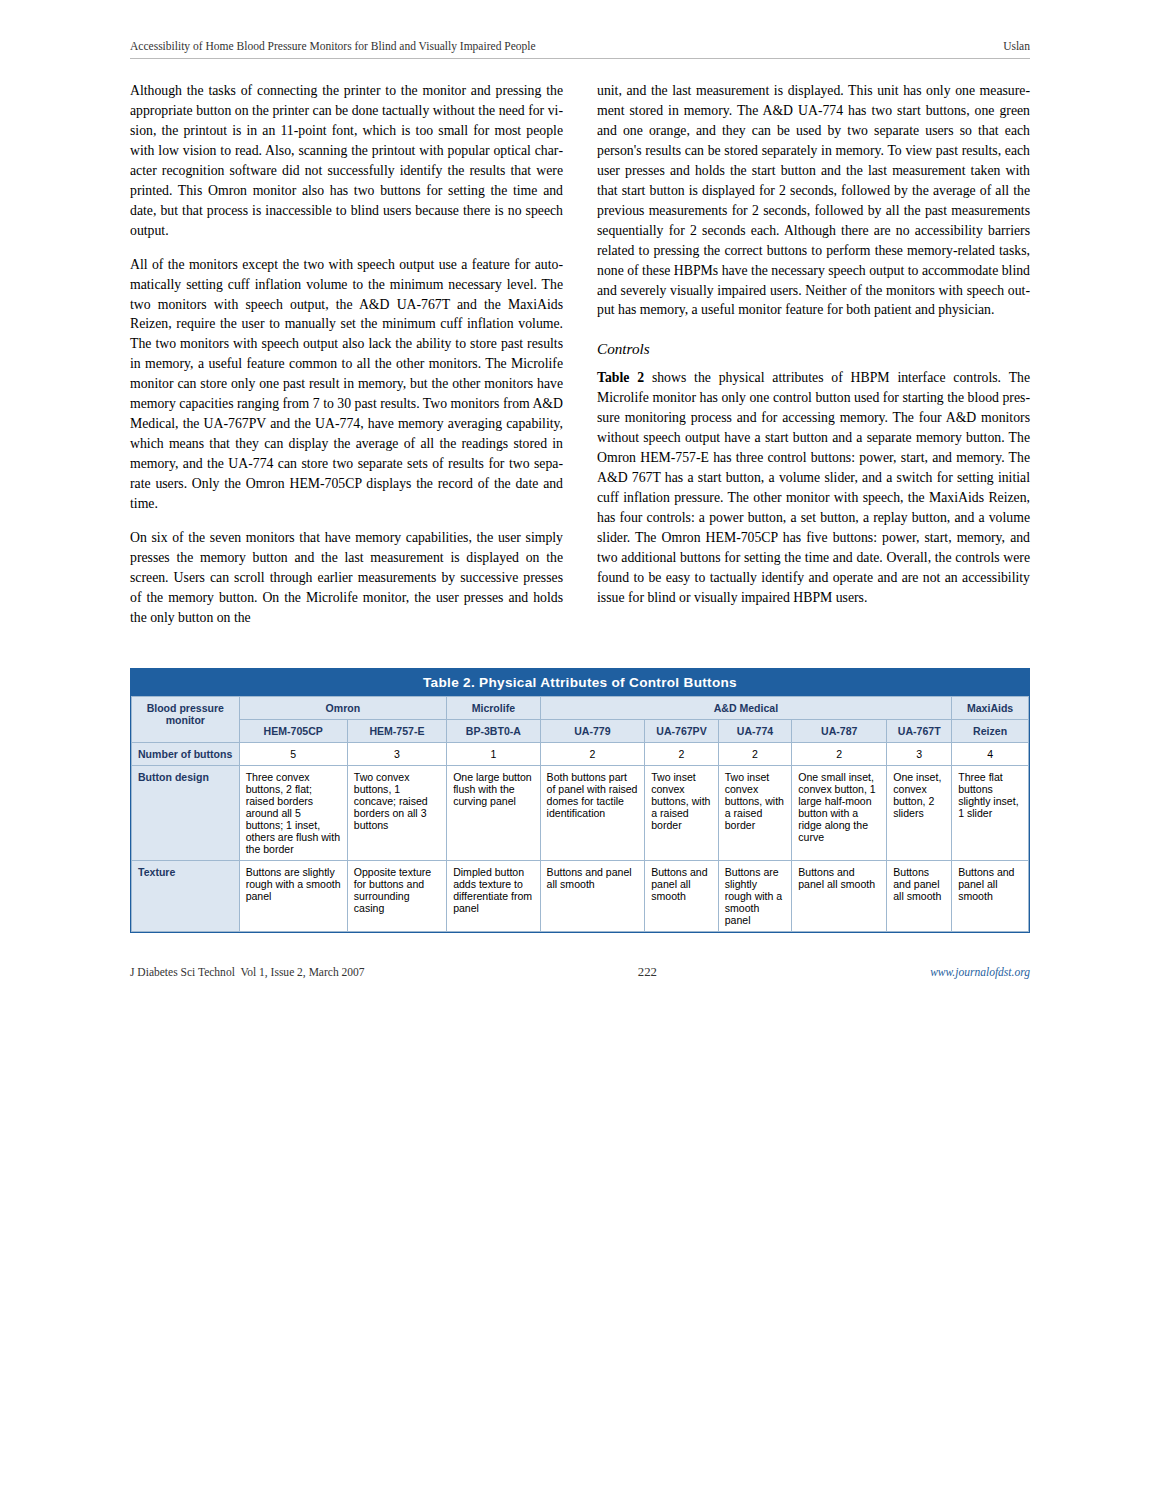Accessibility of Home Blood Pressure Monitors for Blind and Visually Impaired People Uslan
Although the tasks of connecting the printer to the monitor and pressing the appropriate button on the printer can be done tactually without the need for vision, the printout is in an 11-point font, which is too small for most people with low vision to read. Also, scanning the printout with popular optical character recognition software did not successfully identify the results that were printed. This Omron monitor also has two buttons for setting the time and date, but that process is inaccessible to blind users because there is no speech output.
All of the monitors except the two with speech output use a feature for automatically setting cuff inflation volume to the minimum necessary level. The two monitors with speech output, the A&D UA-767T and the MaxiAids Reizen, require the user to manually set the minimum cuff inflation volume. The two monitors with speech output also lack the ability to store past results in memory, a useful feature common to all the other monitors. The Microlife monitor can store only one past result in memory, but the other monitors have memory capacities ranging from 7 to 30 past results. Two monitors from A&D Medical, the UA-767PV and the UA-774, have memory averaging capability, which means that they can display the average of all the readings stored in memory, and the UA-774 can store two separate sets of results for two separate users. Only the Omron HEM-705CP displays the record of the date and time.
On six of the seven monitors that have memory capabilities, the user simply presses the memory button and the last measurement is displayed on the screen. Users can scroll through earlier measurements by successive presses of the memory button. On the Microlife monitor, the user presses and holds the only button on the
unit, and the last measurement is displayed. This unit has only one measurement stored in memory. The A&D UA-774 has two start buttons, one green and one orange, and they can be used by two separate users so that each person's results can be stored separately in memory. To view past results, each user presses and holds the start button and the last measurement taken with that start button is displayed for 2 seconds, followed by the average of all the previous measurements for 2 seconds, followed by all the past measurements sequentially for 2 seconds each. Although there are no accessibility barriers related to pressing the correct buttons to perform these memory-related tasks, none of these HBPMs have the necessary speech output to accommodate blind and severely visually impaired users. Neither of the monitors with speech output has memory, a useful monitor feature for both patient and physician.
Controls
Table 2 shows the physical attributes of HBPM interface controls. The Microlife monitor has only one control button used for starting the blood pressure monitoring process and for accessing memory. The four A&D monitors without speech output have a start button and a separate memory button. The Omron HEM-757-E has three control buttons: power, start, and memory. The A&D 767T has a start button, a volume slider, and a switch for setting initial cuff inflation pressure. The other monitor with speech, the MaxiAids Reizen, has four controls: a power button, a set button, a replay button, and a volume slider. The Omron HEM-705CP has five buttons: power, start, memory, and two additional buttons for setting the time and date. Overall, the controls were found to be easy to tactually identify and operate and are not an accessibility issue for blind or visually impaired HBPM users.
Table 2. Physical Attributes of Control Buttons
| Blood pressure monitor | Omron | Microlife | A&D Medical | MaxiAids |
| --- | --- | --- | --- | --- |
| HEM-705CP | HEM-757-E | BP-3BT0-A | UA-779 | UA-767PV | UA-774 | UA-787 | UA-767T | Reizen |
| Number of buttons | 5 | 3 | 1 | 2 | 2 | 2 | 2 | 3 | 4 |
| Button design | Three convex buttons, 2 flat; raised borders around all 5 buttons; 1 inset, others are flush with the border | Two convex buttons, 1 concave; raised borders on all 3 buttons | One large button flush with the curving panel | Both buttons part of panel with raised domes for tactile identification | Two inset convex buttons, with a raised border | Two inset convex buttons, with a raised border | One small inset, convex button, 1 large half-moon button with a ridge along the curve | One inset, convex button, 2 sliders | Three flat buttons slightly inset, 1 slider |
| Texture | Buttons are slightly rough with a smooth panel | Opposite texture for buttons and surrounding casing | Dimpled button adds texture to differentiate from panel | Buttons and panel all smooth | Buttons and panel all smooth | Buttons are slightly rough with a smooth panel | Buttons and panel all smooth | Buttons and panel all smooth | Buttons and panel all smooth |
J Diabetes Sci Technol Vol 1, Issue 2, March 2007 222 www.journalofdst.org